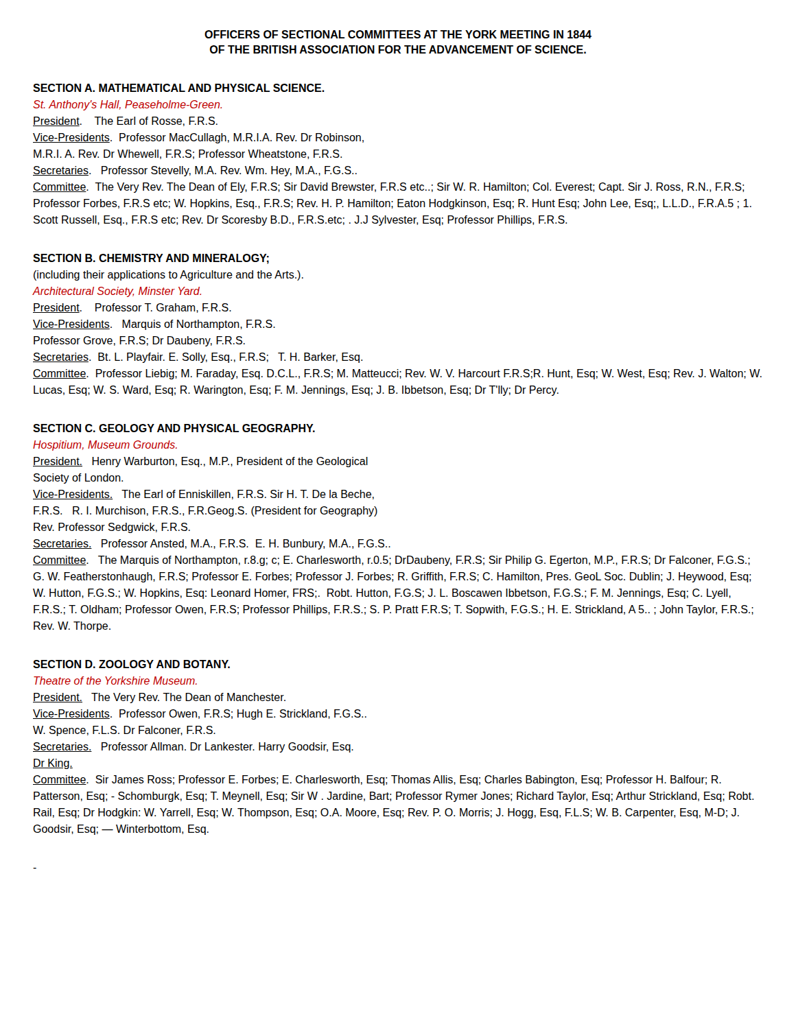OFFICERS OF SECTIONAL COMMITTEES AT THE YORK MEETING IN 1844
OF THE BRITISH ASSOCIATION FOR THE ADVANCEMENT OF SCIENCE.
SECTION A. MATHEMATICAL AND PHYSICAL SCIENCE.
St. Anthony's Hall, Peaseholme-Green.
President. The Earl of Rosse, F.R.S.
Vice-Presidents. Professor MacCullagh, M.R.I.A. Rev. Dr Robinson,
M.R.I. A. Rev. Dr Whewell, F.R.S; Professor Wheatstone, F.R.S.
Secretaries. Professor Stevelly, M.A. Rev. Wm. Hey, M.A., F.G.S..
Committee. The Very Rev. The Dean of Ely, F.R.S; Sir David Brewster, F.R.S etc..; Sir W. R. Hamilton; Col. Everest; Capt. Sir J. Ross, R.N., F.R.S; Professor Forbes, F.R.S etc; W. Hopkins, Esq., F.R.S; Rev. H. P. Hamilton; Eaton Hodgkinson, Esq; R. Hunt Esq; John Lee, Esq;, L.L.D., F.R.A.5 ; 1. Scott Russell, Esq., F.R.S etc; Rev. Dr Scoresby B.D., F.R.S.etc; . J.J Sylvester, Esq; Professor Phillips, F.R.S.
SECTION B. CHEMISTRY AND MINERALOGY;
(including their applications to Agriculture and the Arts.).
Architectural Society, Minster Yard.
President. Professor T. Graham, F.R.S.
Vice-Presidents. Marquis of Northampton, F.R.S.
Professor Grove, F.R.S; Dr Daubeny, F.R.S.
Secretaries. Bt. L. Playfair. E. Solly, Esq., F.R.S; T. H. Barker, Esq.
Committee. Professor Liebig; M. Faraday, Esq. D.C.L., F.R.S; M. Matteucci; Rev. W. V. Harcourt F.R.S;R. Hunt, Esq; W. West, Esq; Rev. J. Walton; W. Lucas, Esq; W. S. Ward, Esq; R. Warington, Esq; F. M. Jennings, Esq; J. B. Ibbetson, Esq; Dr T'lly; Dr Percy.
SECTION C. GEOLOGY AND PHYSICAL GEOGRAPHY.
Hospitium, Museum Grounds.
President. Henry Warburton, Esq., M.P., President of the Geological
Society of London.
Vice-Presidents. The Earl of Enniskillen, F.R.S. Sir H. T. De la Beche,
F.R.S. R. I. Murchison, F.R.S., F.R.Geog.S. (President for Geography)
Rev. Professor Sedgwick, F.R.S.
Secretaries. Professor Ansted, M.A., F.R.S. E. H. Bunbury, M.A., F.G.S..
Committee. The Marquis of Northampton, r.8.g; c; E. Charlesworth, r.0.5; DrDaubeny, F.R.S; Sir Philip G. Egerton, M.P., F.R.S; Dr Falconer, F.G.S.; G. W. Featherstonhaugh, F.R.S; Professor E. Forbes; Professor J. Forbes; R. Griffith, F.R.S; C. Hamilton, Pres. GeoL Soc. Dublin; J. Heywood, Esq; W. Hutton, F.G.S.; W. Hopkins, Esq: Leonard Homer, FRS;. Robt. Hutton, F.G.S; J. L. Boscawen Ibbetson, F.G.S.; F. M. Jennings, Esq; C. Lyell, F.R.S.; T. Oldham; Professor Owen, F.R.S; Professor Phillips, F.R.S.; S. P. Pratt F.R.S; T. Sopwith, F.G.S.; H. E. Strickland, A 5.. ; John Taylor, F.R.S.; Rev. W. Thorpe.
SECTION D. ZOOLOGY AND BOTANY.
Theatre of the Yorkshire Museum.
President. The Very Rev. The Dean of Manchester.
Vice-Presidents. Professor Owen, F.R.S; Hugh E. Strickland, F.G.S..
W. Spence, F.L.S. Dr Falconer, F.R.S.
Secretaries. Professor Allman. Dr Lankester. Harry Goodsir, Esq.
Dr King.
Committee. Sir James Ross; Professor E. Forbes; E. Charlesworth, Esq; Thomas Allis, Esq; Charles Babington, Esq; Professor H. Balfour; R. Patterson, Esq; - Schomburgk, Esq; T. Meynell, Esq; Sir W . Jardine, Bart; Professor Rymer Jones; Richard Taylor, Esq; Arthur Strickland, Esq; Robt. Rail, Esq; Dr Hodgkin: W. Yarrell, Esq; W. Thompson, Esq; O.A. Moore, Esq; Rev. P. O. Morris; J. Hogg, Esq, F.L.S; W. B. Carpenter, Esq, M-D; J. Goodsir, Esq; — Winterbottom, Esq.
-